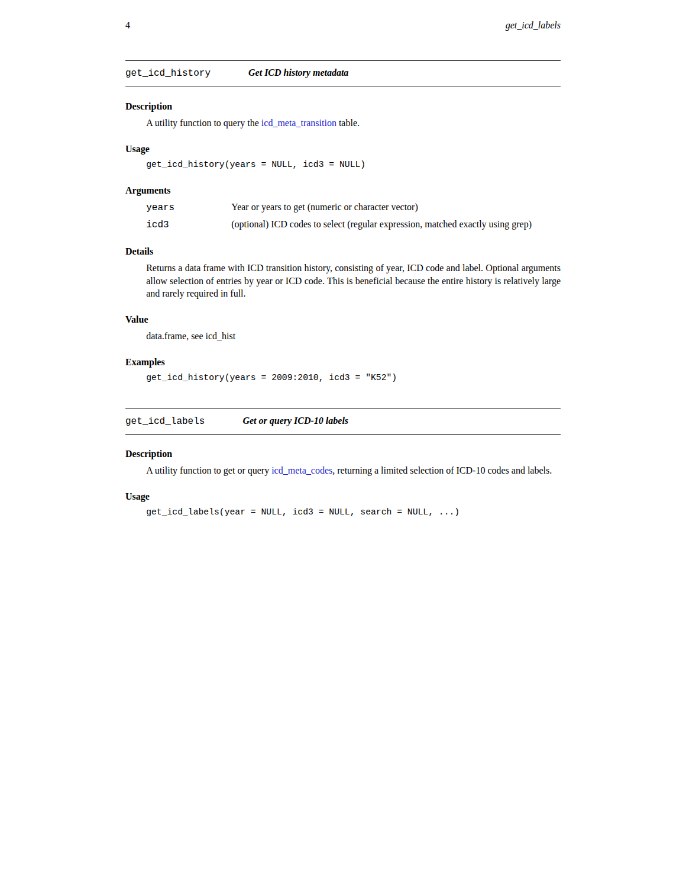4 get_icd_labels
get_icd_history Get ICD history metadata
Description
A utility function to query the icd_meta_transition table.
Usage
get_icd_history(years = NULL, icd3 = NULL)
Arguments
years
Year or years to get (numeric or character vector)
icd3
(optional) ICD codes to select (regular expression, matched exactly using grep)
Details
Returns a data frame with ICD transition history, consisting of year, ICD code and label. Optional arguments allow selection of entries by year or ICD code. This is beneficial because the entire history is relatively large and rarely required in full.
Value
data.frame, see icd_hist
Examples
get_icd_history(years = 2009:2010, icd3 = "K52")
get_icd_labels Get or query ICD-10 labels
Description
A utility function to get or query icd_meta_codes, returning a limited selection of ICD-10 codes and labels.
Usage
get_icd_labels(year = NULL, icd3 = NULL, search = NULL, ...)